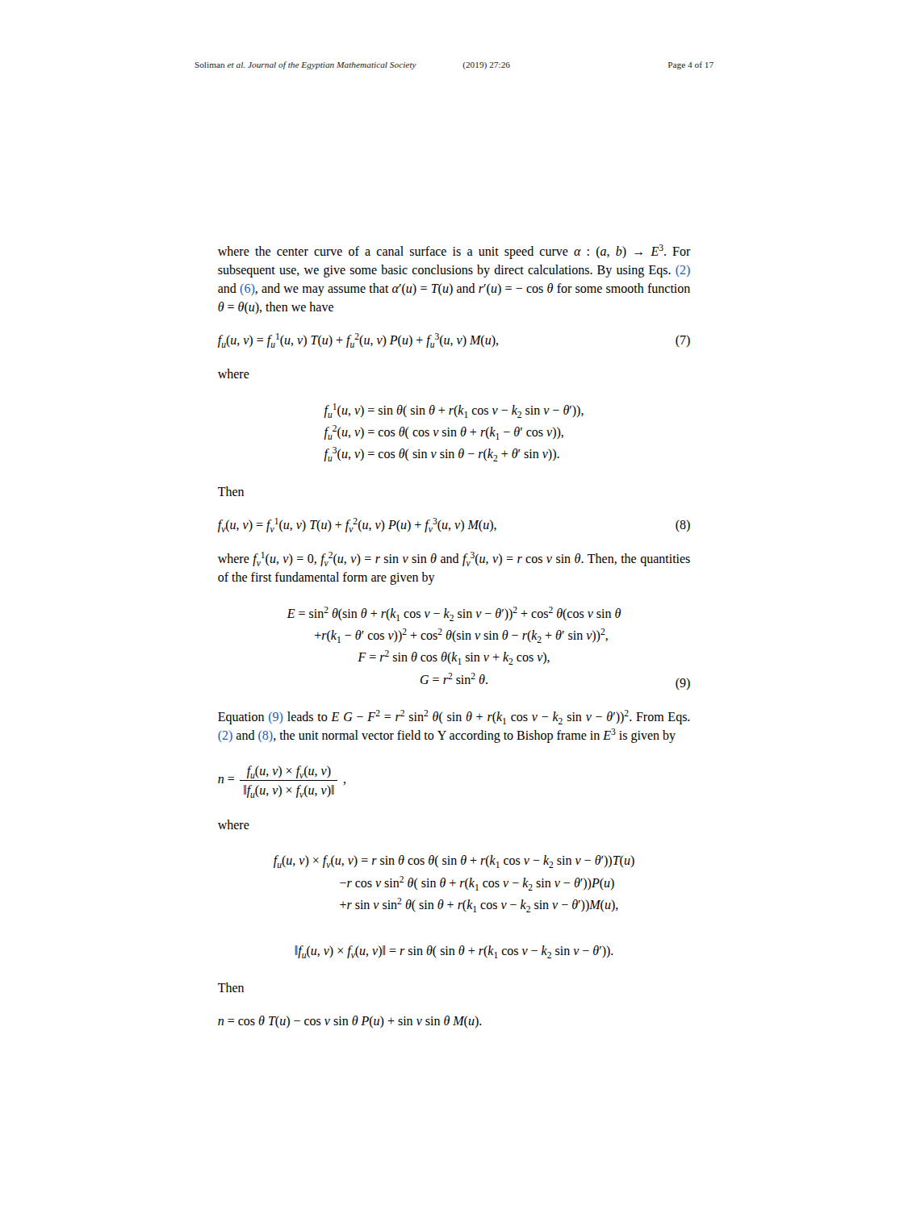Soliman et al. Journal of the Egyptian Mathematical Society
(2019) 27:26
Page 4 of 17
where the center curve of a canal surface is a unit speed curve α : (a, b) → E3. For subsequent use, we give some basic conclusions by direct calculations. By using Eqs. (2) and (6), and we may assume that α′(u) = T(u) and r′(u) = − cos θ for some smooth function θ = θ(u), then we have
fu(u, v) = fu1(u, v) T(u) + fu2(u, v) P(u) + fu3(u, v) M(u), (7)
where
fu1(u, v) = sin θ( sin θ + r(k1 cos v − k2 sin v − θ′)),
fu2(u, v) = cos θ( cos v sin θ + r(k1 − θ′ cos v)),
fu3(u, v) = cos θ( sin v sin θ − r(k2 + θ′ sin v)).
Then
fv(u, v) = fv1(u, v) T(u) + fv2(u, v) P(u) + fv3(u, v) M(u), (8)
where fv1(u, v) = 0, fv2(u, v) = r sin v sin θ and fv3(u, v) = r cos v sin θ. Then, the quantities of the first fundamental form are given by
E = sin2 θ(sin θ + r(k1 cos v − k2 sin v − θ′))2 + cos2 θ(cos v sin θ
+r(k1 − θ′ cos v))2 + cos2 θ(sin v sin θ − r(k2 + θ′ sin v))2,
F = r2 sin θ cos θ(k1 sin v + k2 cos v),
G = r2 sin2 θ.
(9)
Equation (9) leads to E G − F2 = r2 sin2 θ( sin θ + r(k1 cos v − k2 sin v − θ′))2. From Eqs. (2) and (8), the unit normal vector field to Υ according to Bishop frame in E3 is given by
n = fu(u, v) × fv(u, v)‖fu(u, v) × fv(u, v)‖ ,
where
fu(u, v) × fv(u, v) = r sin θ cos θ( sin θ + r(k1 cos v − k2 sin v − θ′))T(u)
−r cos v sin2 θ( sin θ + r(k1 cos v − k2 sin v − θ′))P(u)
+r sin v sin2 θ( sin θ + r(k1 cos v − k2 sin v − θ′))M(u),
‖fu(u, v) × fv(u, v)‖ = r sin θ( sin θ + r(k1 cos v − k2 sin v − θ′)).
Then
n = cos θ T(u) − cos v sin θ P(u) + sin v sin θ M(u).